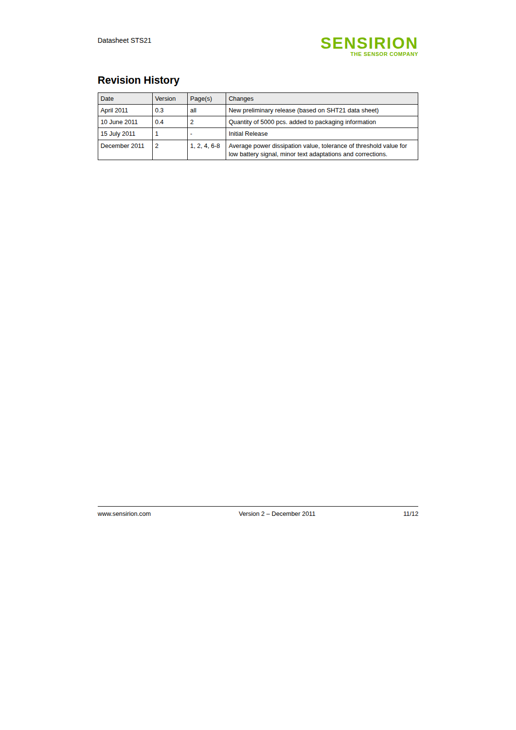Datasheet STS21
SENSIRION THE SENSOR COMPANY
Revision History
| Date | Version | Page(s) | Changes |
| --- | --- | --- | --- |
| April 2011 | 0.3 | all | New preliminary release (based on SHT21 data sheet) |
| 10 June 2011 | 0.4 | 2 | Quantity of 5000 pcs. added to packaging information |
| 15 July 2011 | 1 | - | Initial Release |
| December 2011 | 2 | 1, 2, 4, 6-8 | Average power dissipation value, tolerance of threshold value for low battery signal, minor text adaptations and corrections. |
www.sensirion.com
Version 2 – December 2011
11/12